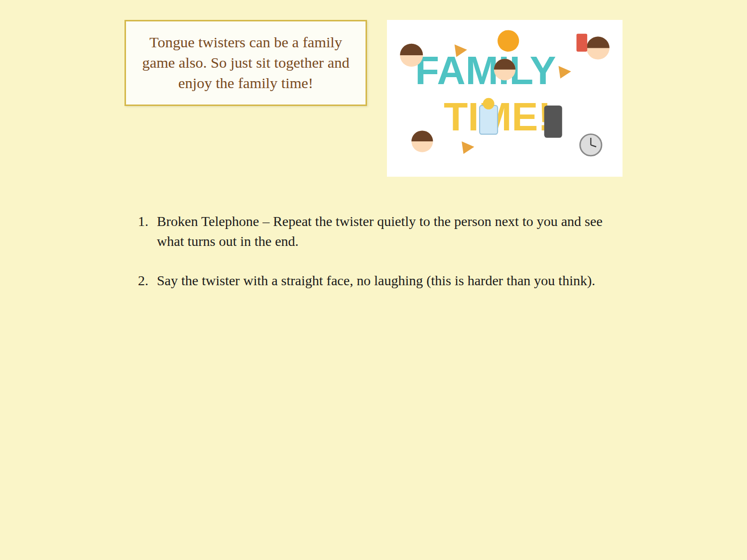Tongue twisters can be a family game also. So just sit together and enjoy the family time!
Broken Telephone – Repeat the twister quietly to the person next to you and see what turns out in the end.
Say the twister with a straight face, no laughing (this is harder than you think).